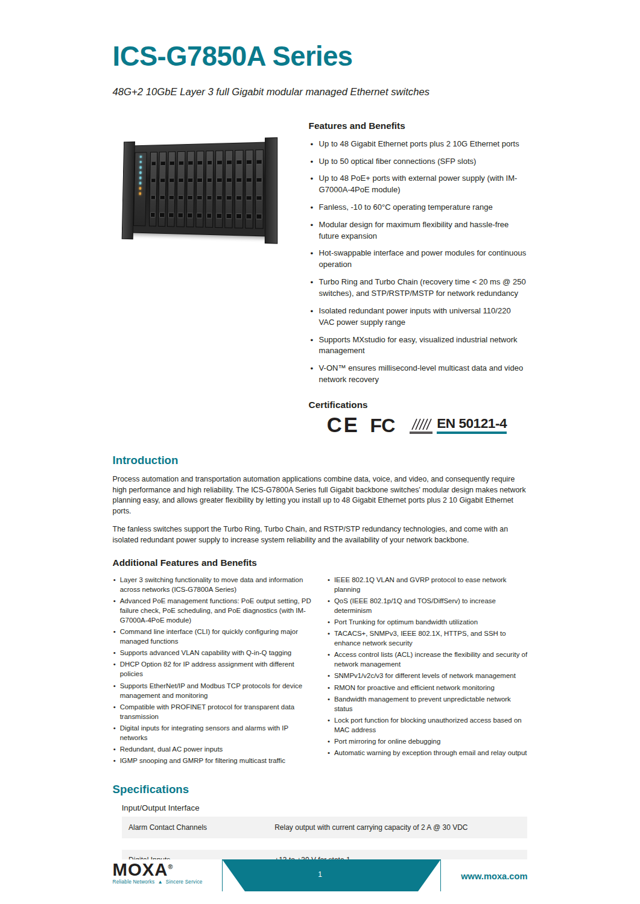ICS-G7850A Series
48G+2 10GbE Layer 3 full Gigabit modular managed Ethernet switches
Features and Benefits
Up to 48 Gigabit Ethernet ports plus 2 10G Ethernet ports
Up to 50 optical fiber connections (SFP slots)
Up to 48 PoE+ ports with external power supply (with IM-G7000A-4PoE module)
Fanless, -10 to 60°C operating temperature range
Modular design for maximum flexibility and hassle-free future expansion
Hot-swappable interface and power modules for continuous operation
Turbo Ring and Turbo Chain (recovery time < 20 ms @ 250 switches), and STP/RSTP/MSTP for network redundancy
Isolated redundant power inputs with universal 110/220 VAC power supply range
Supports MXstudio for easy, visualized industrial network management
V-ON™ ensures millisecond-level multicast data and video network recovery
Certifications
C E
FC
EN 50121-4
Introduction
Process automation and transportation automation applications combine data, voice, and video, and consequently require high performance and high reliability. The ICS-G7800A Series full Gigabit backbone switches' modular design makes network planning easy, and allows greater flexibility by letting you install up to 48 Gigabit Ethernet ports plus 2 10 Gigabit Ethernet ports.
The fanless switches support the Turbo Ring, Turbo Chain, and RSTP/STP redundancy technologies, and come with an isolated redundant power supply to increase system reliability and the availability of your network backbone.
Additional Features and Benefits
Layer 3 switching functionality to move data and information across networks (ICS-G7800A Series)
Advanced PoE management functions: PoE output setting, PD failure check, PoE scheduling, and PoE diagnostics (with IM-G7000A-4PoE module)
Command line interface (CLI) for quickly configuring major managed functions
Supports advanced VLAN capability with Q-in-Q tagging
DHCP Option 82 for IP address assignment with different policies
Supports EtherNet/IP and Modbus TCP protocols for device management and monitoring
Compatible with PROFINET protocol for transparent data transmission
Digital inputs for integrating sensors and alarms with IP networks
Redundant, dual AC power inputs
IGMP snooping and GMRP for filtering multicast traffic
IEEE 802.1Q VLAN and GVRP protocol to ease network planning
QoS (IEEE 802.1p/1Q and TOS/DiffServ) to increase determinism
Port Trunking for optimum bandwidth utilization
TACACS+, SNMPv3, IEEE 802.1X, HTTPS, and SSH to enhance network security
Access control lists (ACL) increase the flexibility and security of network management
SNMPv1/v2c/v3 for different levels of network management
RMON for proactive and efficient network monitoring
Bandwidth management to prevent unpredictable network status
Lock port function for blocking unauthorized access based on MAC address
Port mirroring for online debugging
Automatic warning by exception through email and relay output
Specifications
Input/Output Interface
| Alarm Contact Channels | Relay output with current carrying capacity of 2 A @ 30 VDC |
| Digital Inputs | +13 to +30 V for state 1 -30 to +1 V for state 0 Max. input current: 8 mA |
MOXA®
Reliable Networks ▲ Sincere Service
1
www.moxa.com